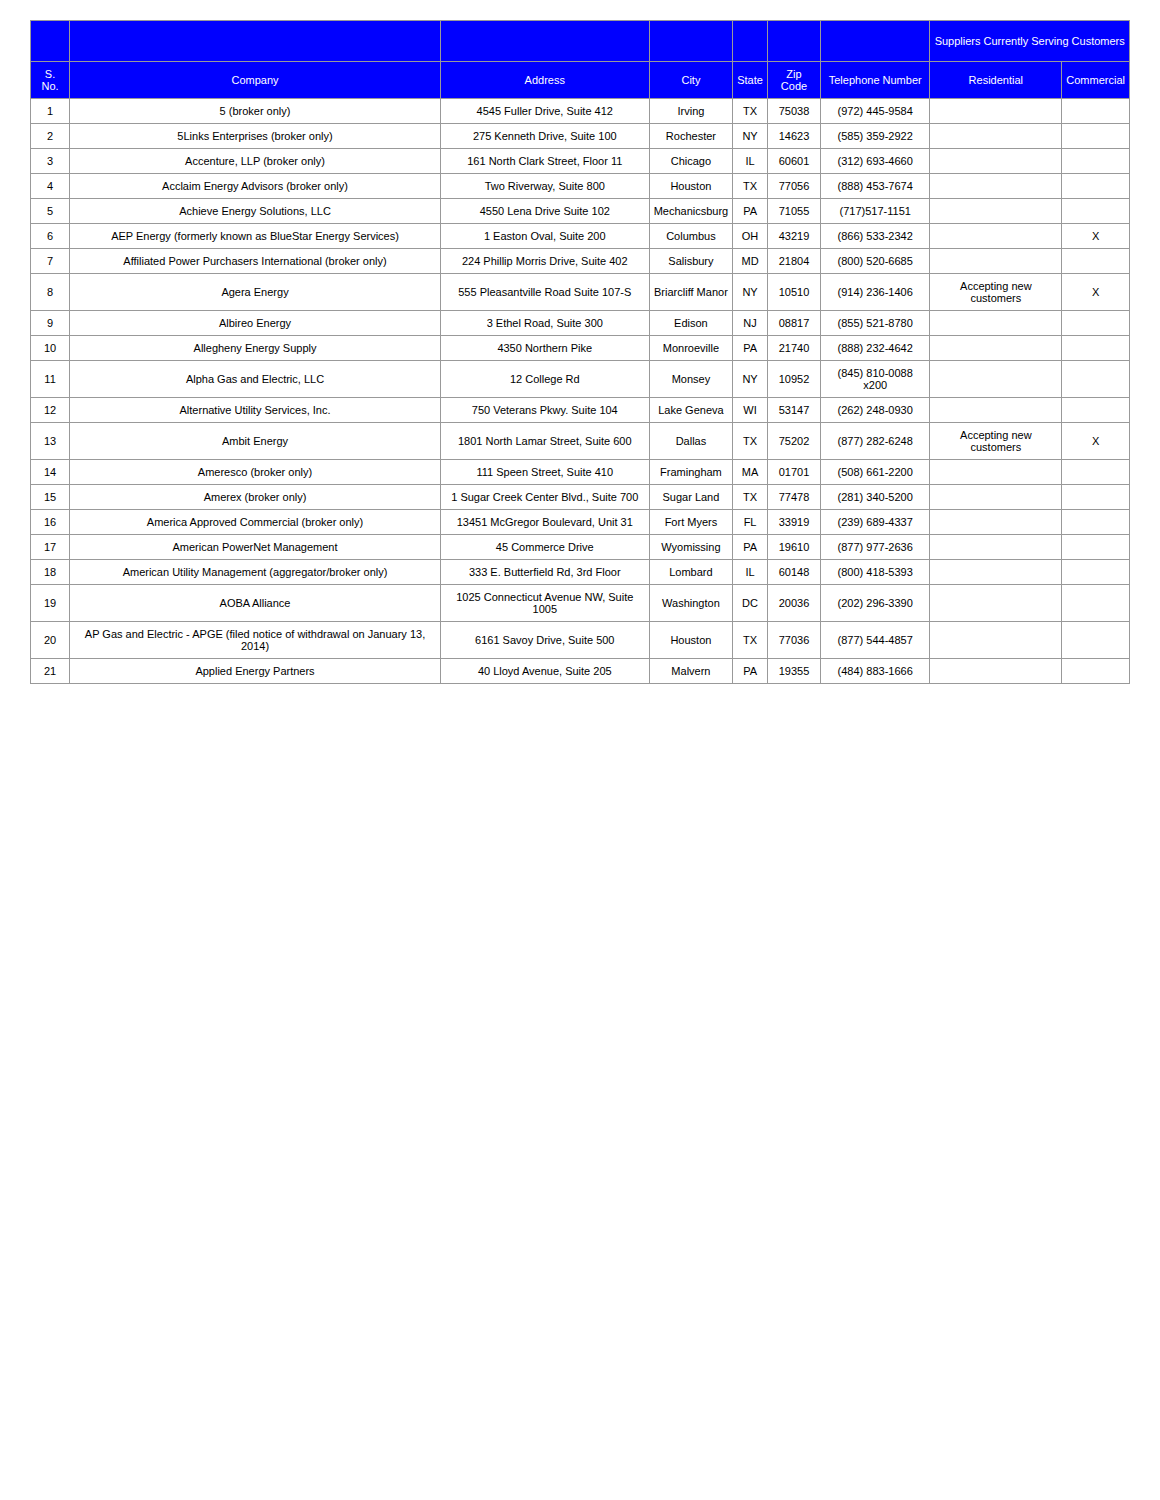| | | | | | | | Suppliers Currently Serving Customers |
| --- | --- | --- | --- | --- | --- | --- | --- |
| S. No. | Company | Address | City | State | Zip Code | Telephone Number | Residential | Commercial |
| 1 | 5 (broker only) | 4545 Fuller Drive, Suite 412 | Irving | TX | 75038 | (972) 445-9584 | | |
| 2 | 5Links Enterprises (broker only) | 275 Kenneth Drive, Suite 100 | Rochester | NY | 14623 | (585) 359-2922 | | |
| 3 | Accenture, LLP (broker only) | 161 North Clark Street, Floor 11 | Chicago | IL | 60601 | (312) 693-4660 | | |
| 4 | Acclaim Energy Advisors (broker only) | Two Riverway, Suite 800 | Houston | TX | 77056 | (888) 453-7674 | | |
| 5 | Achieve Energy Solutions, LLC | 4550 Lena Drive Suite 102 | Mechanicsburg | PA | 71055 | (717)517-1151 | | |
| 6 | AEP Energy (formerly known as BlueStar Energy Services) | 1 Easton Oval, Suite 200 | Columbus | OH | 43219 | (866) 533-2342 | | X |
| 7 | Affiliated Power Purchasers International (broker only) | 224 Phillip Morris Drive, Suite 402 | Salisbury | MD | 21804 | (800) 520-6685 | | |
| 8 | Agera Energy | 555 Pleasantville Road Suite 107-S | Briarcliff Manor | NY | 10510 | (914) 236-1406 | Accepting new customers | X |
| 9 | Albireo Energy | 3 Ethel Road, Suite 300 | Edison | NJ | 08817 | (855) 521-8780 | | |
| 10 | Allegheny Energy Supply | 4350 Northern Pike | Monroeville | PA | 21740 | (888) 232-4642 | | |
| 11 | Alpha Gas and Electric, LLC | 12 College Rd | Monsey | NY | 10952 | (845) 810-0088 x200 | | |
| 12 | Alternative Utility Services, Inc. | 750 Veterans Pkwy. Suite 104 | Lake Geneva | WI | 53147 | (262) 248-0930 | | |
| 13 | Ambit Energy | 1801 North Lamar Street, Suite 600 | Dallas | TX | 75202 | (877) 282-6248 | Accepting new customers | X |
| 14 | Ameresco (broker only) | 111 Speen Street, Suite 410 | Framingham | MA | 01701 | (508) 661-2200 | | |
| 15 | Amerex (broker only) | 1 Sugar Creek Center Blvd., Suite 700 | Sugar Land | TX | 77478 | (281) 340-5200 | | |
| 16 | America Approved Commercial (broker only) | 13451 McGregor Boulevard, Unit 31 | Fort Myers | FL | 33919 | (239) 689-4337 | | |
| 17 | American PowerNet Management | 45 Commerce Drive | Wyomissing | PA | 19610 | (877) 977-2636 | | |
| 18 | American Utility Management (aggregator/broker only) | 333 E. Butterfield Rd, 3rd Floor | Lombard | IL | 60148 | (800) 418-5393 | | |
| 19 | AOBA Alliance | 1025 Connecticut Avenue NW, Suite 1005 | Washington | DC | 20036 | (202) 296-3390 | | |
| 20 | AP Gas and Electric - APGE (filed notice of withdrawal on January 13, 2014) | 6161 Savoy Drive, Suite 500 | Houston | TX | 77036 | (877) 544-4857 | | |
| 21 | Applied Energy Partners | 40 Lloyd Avenue, Suite 205 | Malvern | PA | 19355 | (484) 883-1666 | | |